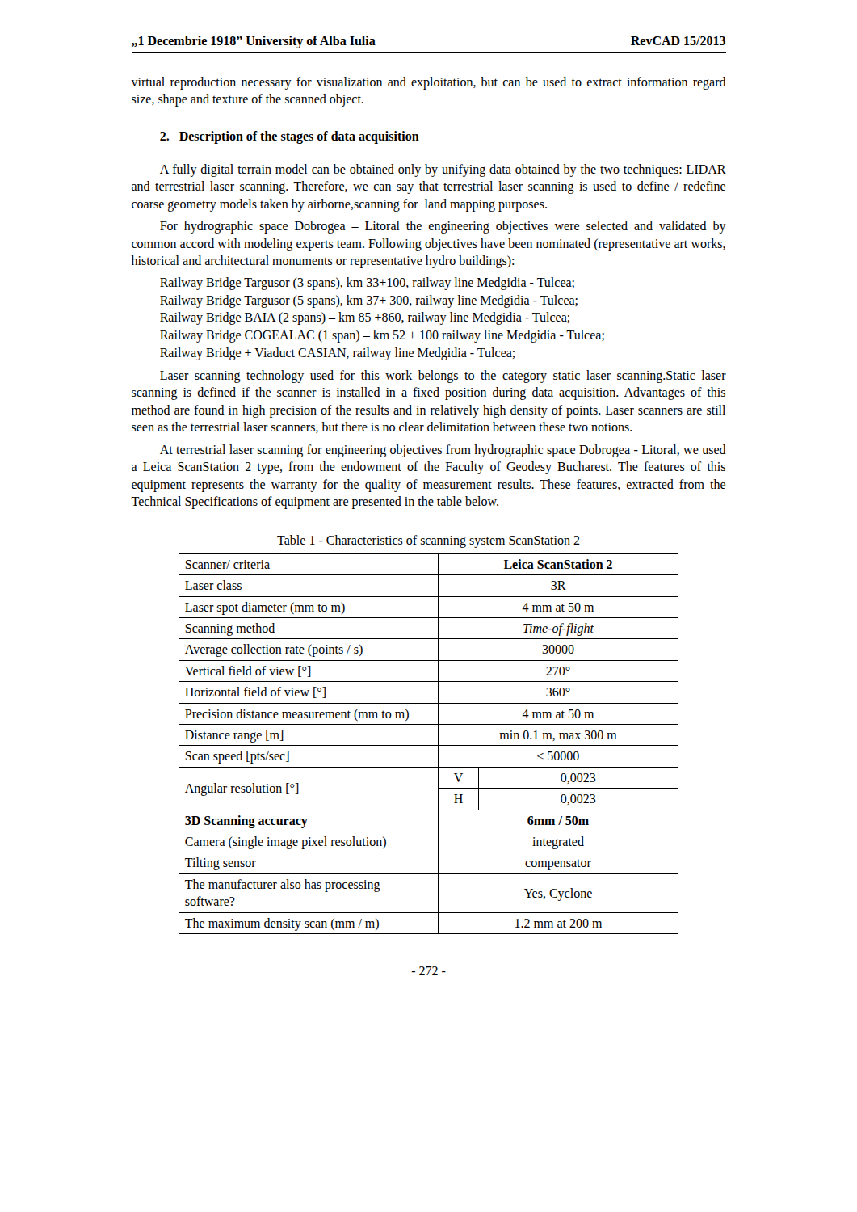„1 Decembrie 1918” University of Alba Iulia RevCAD 15/2013
virtual reproduction necessary for visualization and exploitation, but can be used to extract information regard size, shape and texture of the scanned object.
2. Description of the stages of data acquisition
A fully digital terrain model can be obtained only by unifying data obtained by the two techniques: LIDAR and terrestrial laser scanning. Therefore, we can say that terrestrial laser scanning is used to define / redefine coarse geometry models taken by airborne,scanning for land mapping purposes.
For hydrographic space Dobrogea – Litoral the engineering objectives were selected and validated by common accord with modeling experts team. Following objectives have been nominated (representative art works, historical and architectural monuments or representative hydro buildings):
Railway Bridge Targusor (3 spans), km 33+100, railway line Medgidia - Tulcea;
Railway Bridge Targusor (5 spans), km 37+ 300, railway line Medgidia - Tulcea;
Railway Bridge BAIA (2 spans) – km 85 +860, railway line Medgidia - Tulcea;
Railway Bridge COGEALAC (1 span) – km 52 + 100 railway line Medgidia - Tulcea;
Railway Bridge + Viaduct CASIAN, railway line Medgidia - Tulcea;
Laser scanning technology used for this work belongs to the category static laser scanning.Static laser scanning is defined if the scanner is installed in a fixed position during data acquisition. Advantages of this method are found in high precision of the results and in relatively high density of points. Laser scanners are still seen as the terrestrial laser scanners, but there is no clear delimitation between these two notions.
At terrestrial laser scanning for engineering objectives from hydrographic space Dobrogea - Litoral, we used a Leica ScanStation 2 type, from the endowment of the Faculty of Geodesy Bucharest. The features of this equipment represents the warranty for the quality of measurement results. These features, extracted from the Technical Specifications of equipment are presented in the table below.
Table 1 - Characteristics of scanning system ScanStation 2
| Scanner/ criteria | Leica ScanStation 2 |
| Laser class | 3R |
| Laser spot diameter (mm to m) | 4 mm at 50 m |
| Scanning method | Time-of-flight |
| Average collection rate (points / s) | 30000 |
| Vertical field of view [°] | 270° |
| Horizontal field of view [°] | 360° |
| Precision distance measurement (mm to m) | 4 mm at 50 m |
| Distance range [m] | min 0.1 m, max 300 m |
| Scan speed [pts/sec] | ≤ 50000 |
| Angular resolution [°] | V | 0,0023 |
| H | 0,0023 |
| 3D Scanning accuracy | 6mm / 50m |
| Camera (single image pixel resolution) | integrated |
| Tilting sensor | compensator |
| The manufacturer also has processing software? | Yes, Cyclone |
| The maximum density scan (mm / m) | 1.2 mm at 200 m |
- 272 -